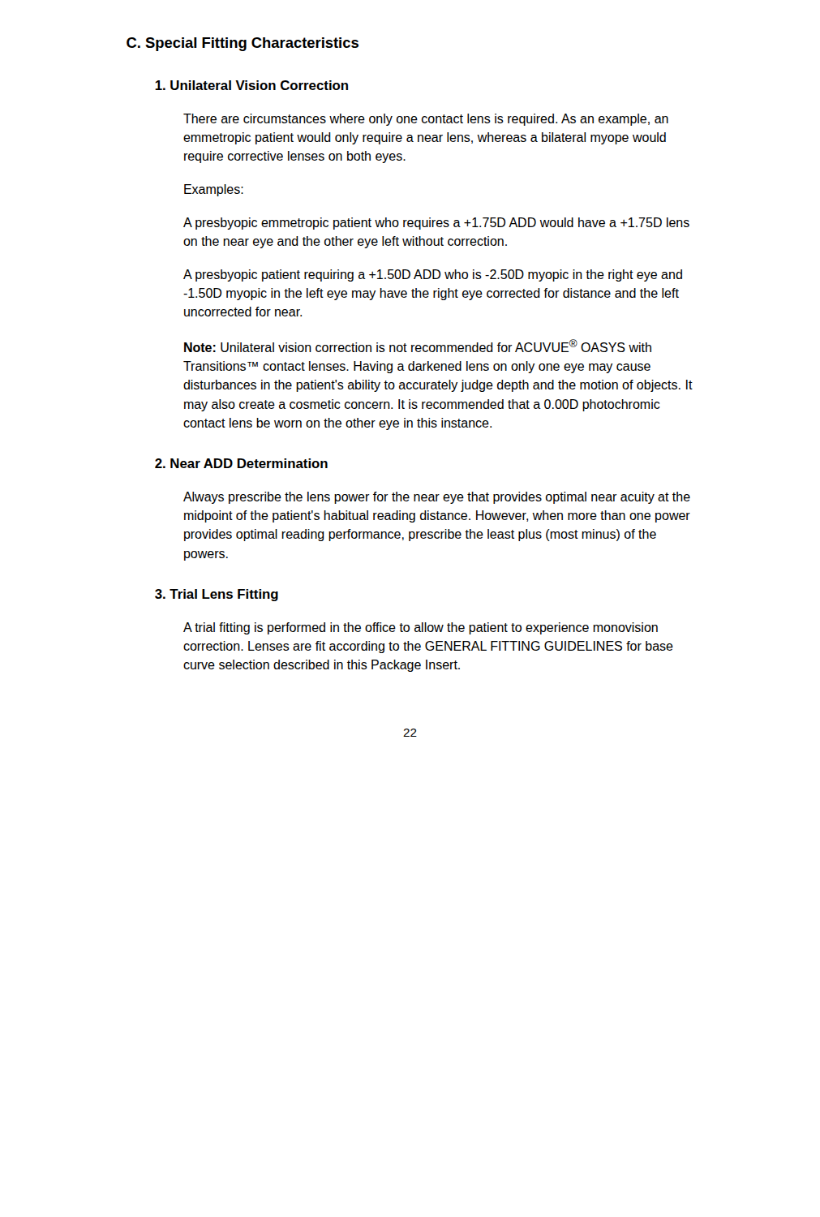C. Special Fitting Characteristics
1. Unilateral Vision Correction
There are circumstances where only one contact lens is required. As an example, an emmetropic patient would only require a near lens, whereas a bilateral myope would require corrective lenses on both eyes.
Examples:
A presbyopic emmetropic patient who requires a +1.75D ADD would have a +1.75D lens on the near eye and the other eye left without correction.
A presbyopic patient requiring a +1.50D ADD who is -2.50D myopic in the right eye and -1.50D myopic in the left eye may have the right eye corrected for distance and the left uncorrected for near.
Note: Unilateral vision correction is not recommended for ACUVUE® OASYS with Transitions™ contact lenses. Having a darkened lens on only one eye may cause disturbances in the patient's ability to accurately judge depth and the motion of objects. It may also create a cosmetic concern. It is recommended that a 0.00D photochromic contact lens be worn on the other eye in this instance.
2. Near ADD Determination
Always prescribe the lens power for the near eye that provides optimal near acuity at the midpoint of the patient's habitual reading distance. However, when more than one power provides optimal reading performance, prescribe the least plus (most minus) of the powers.
3. Trial Lens Fitting
A trial fitting is performed in the office to allow the patient to experience monovision correction. Lenses are fit according to the GENERAL FITTING GUIDELINES for base curve selection described in this Package Insert.
22